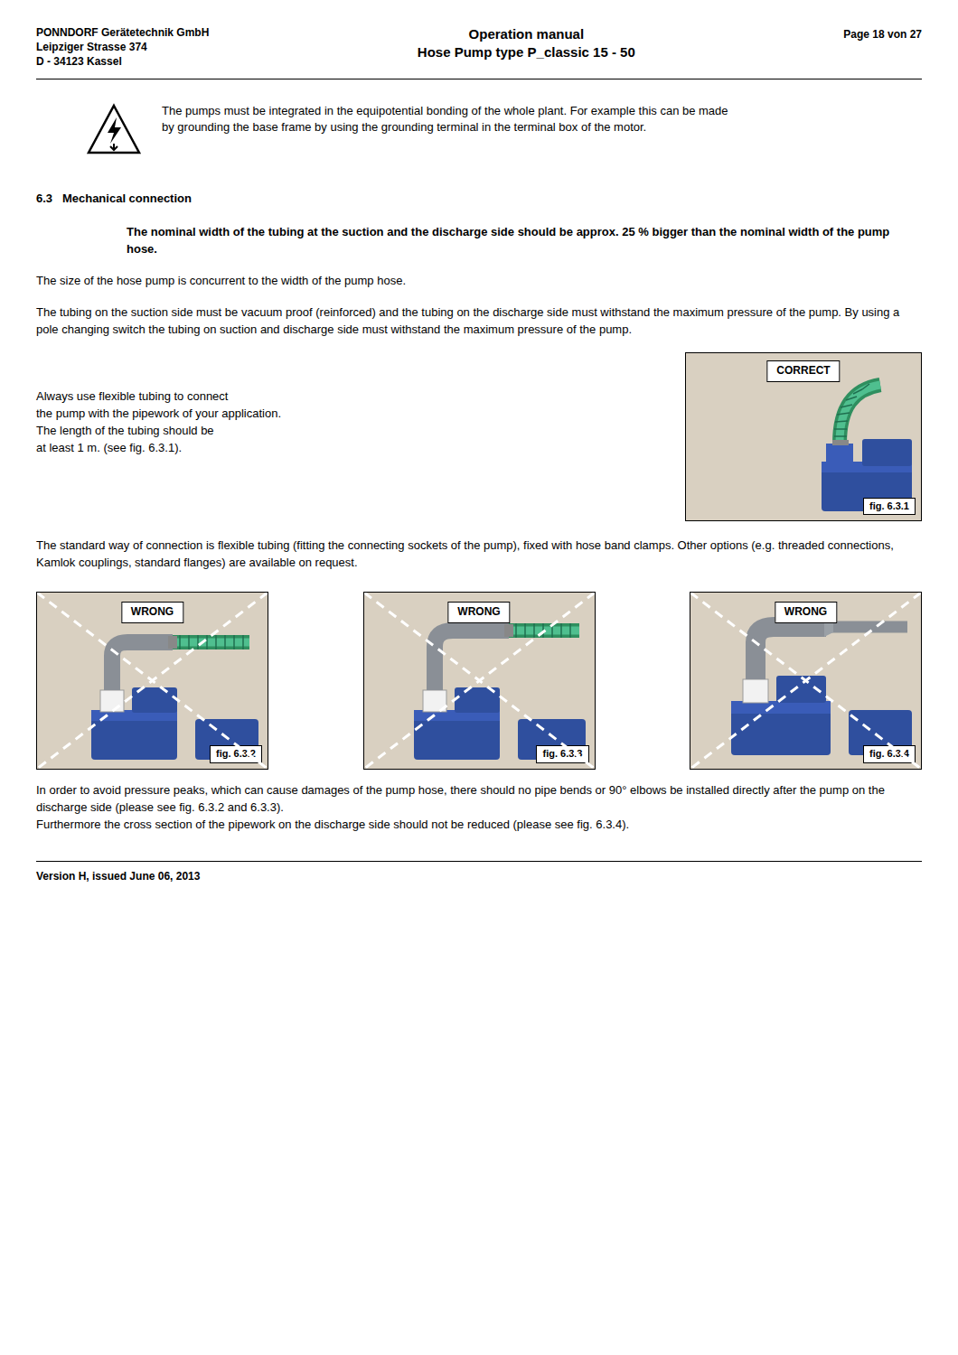PONNDORF Gerätetechnik GmbH
Leipziger Strasse 374
D - 34123 Kassel
Operation manual
Hose Pump type P_classic 15 - 50
Page 18 von 27
The pumps must be integrated in the equipotential bonding of the whole plant. For example this can be made by grounding the base frame by using the grounding terminal in the terminal box of the motor.
6.3 Mechanical connection
The nominal width of the tubing at the suction and the discharge side should be approx. 25 % bigger than the nominal width of the pump hose.
The size of the hose pump is concurrent to the width of the pump hose.
The tubing on the suction side must be vacuum proof (reinforced) and the tubing on the discharge side must withstand the maximum pressure of the pump. By using a pole changing switch the tubing on suction and discharge side must withstand the maximum pressure of the pump.
Always use flexible tubing to connect
the pump with the pipework of your application.
The length of the tubing should be
at least 1 m. (see fig. 6.3.1).
CORRECT fig. 6.3.1
The standard way of connection is flexible tubing (fitting the connecting sockets of the pump), fixed with hose band clamps. Other options (e.g. threaded connections, Kamlok couplings, standard flanges) are available on request.
WRONG fig. 6.3.2
WRONG fig. 6.3.3
WRONG fig. 6.3.4
In order to avoid pressure peaks, which can cause damages of the pump hose, there should no pipe bends or 90° elbows be installed directly after the pump on the discharge side (please see fig. 6.3.2 and 6.3.3).
Furthermore the cross section of the pipework on the discharge side should not be reduced (please see fig. 6.3.4).
Version H, issued June 06, 2013